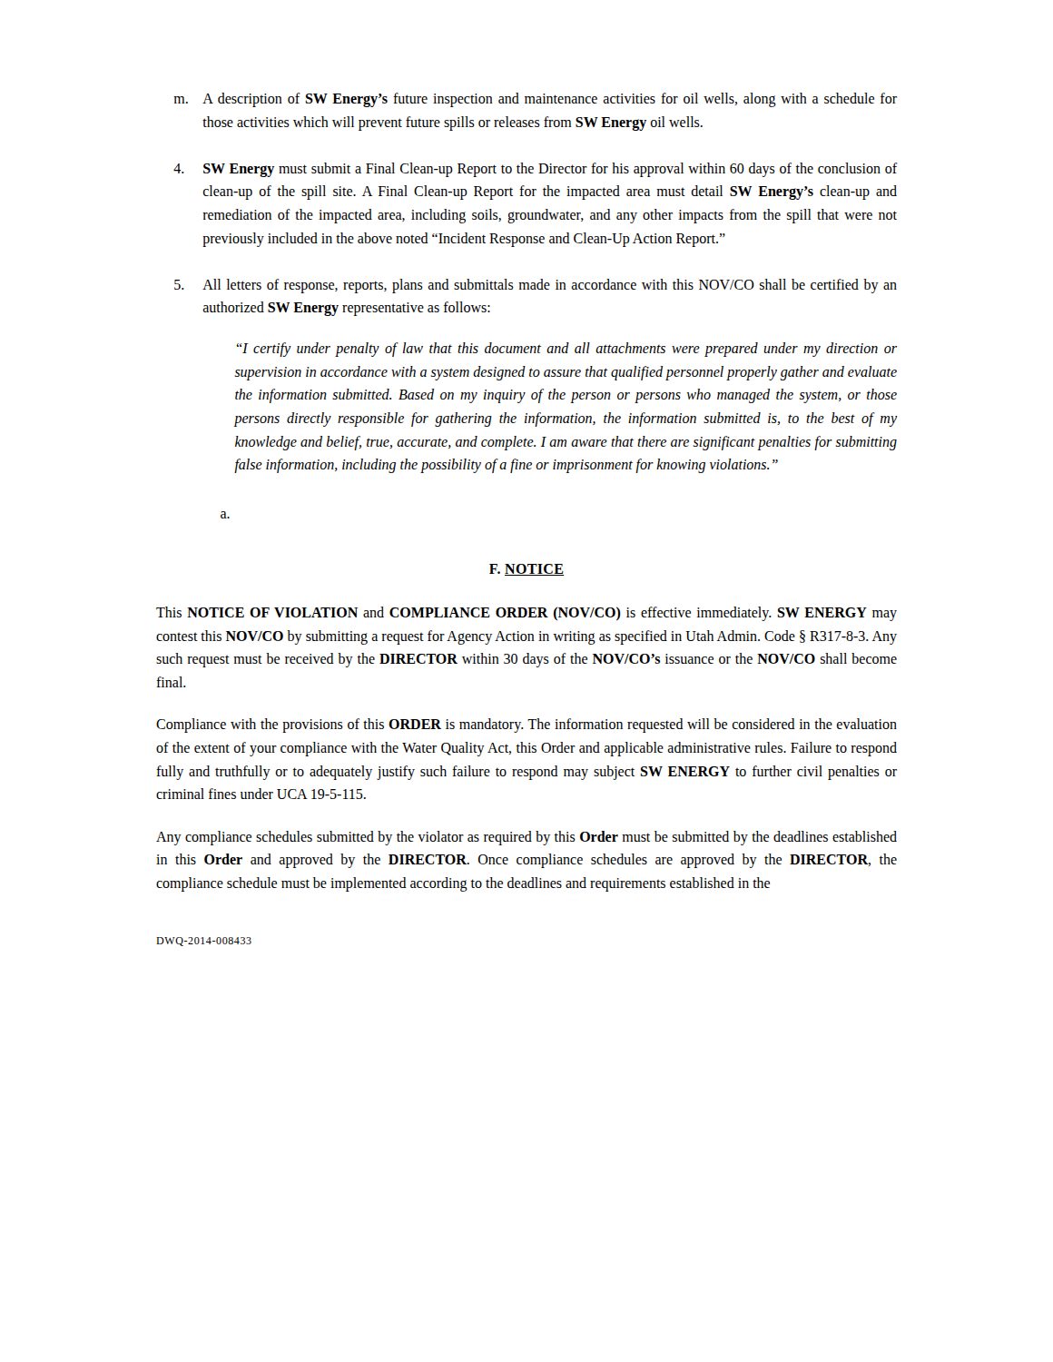m. A description of SW Energy’s future inspection and maintenance activities for oil wells, along with a schedule for those activities which will prevent future spills or releases from SW Energy oil wells.
4. SW Energy must submit a Final Clean-up Report to the Director for his approval within 60 days of the conclusion of clean-up of the spill site. A Final Clean-up Report for the impacted area must detail SW Energy’s clean-up and remediation of the impacted area, including soils, groundwater, and any other impacts from the spill that were not previously included in the above noted “Incident Response and Clean-Up Action Report.”
5. All letters of response, reports, plans and submittals made in accordance with this NOV/CO shall be certified by an authorized SW Energy representative as follows:
“I certify under penalty of law that this document and all attachments were prepared under my direction or supervision in accordance with a system designed to assure that qualified personnel properly gather and evaluate the information submitted. Based on my inquiry of the person or persons who managed the system, or those persons directly responsible for gathering the information, the information submitted is, to the best of my knowledge and belief, true, accurate, and complete. I am aware that there are significant penalties for submitting false information, including the possibility of a fine or imprisonment for knowing violations.”
a.
F. NOTICE
This NOTICE OF VIOLATION and COMPLIANCE ORDER (NOV/CO) is effective immediately. SW ENERGY may contest this NOV/CO by submitting a request for Agency Action in writing as specified in Utah Admin. Code § R317-8-3. Any such request must be received by the DIRECTOR within 30 days of the NOV/CO’s issuance or the NOV/CO shall become final.
Compliance with the provisions of this ORDER is mandatory. The information requested will be considered in the evaluation of the extent of your compliance with the Water Quality Act, this Order and applicable administrative rules. Failure to respond fully and truthfully or to adequately justify such failure to respond may subject SW ENERGY to further civil penalties or criminal fines under UCA 19-5-115.
Any compliance schedules submitted by the violator as required by this Order must be submitted by the deadlines established in this Order and approved by the DIRECTOR. Once compliance schedules are approved by the DIRECTOR, the compliance schedule must be implemented according to the deadlines and requirements established in the
DWQ-2014-008433